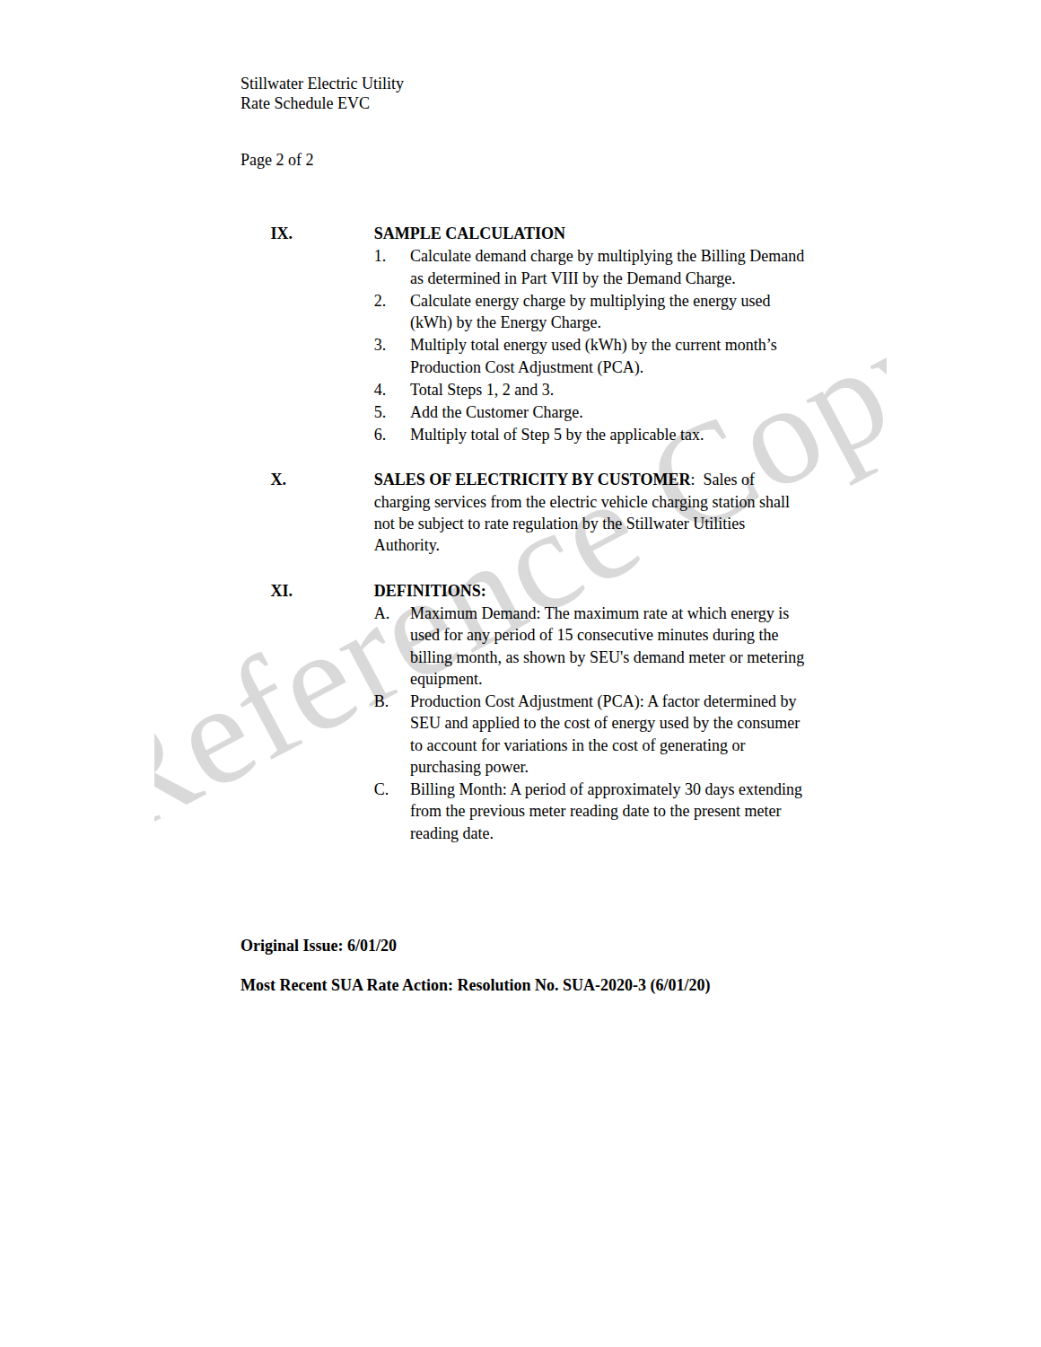Reference Copy
Stillwater Electric Utility
Rate Schedule EVC
Page 2 of 2
IX. SAMPLE CALCULATION
1. Calculate demand charge by multiplying the Billing Demand as determined in Part VIII by the Demand Charge.
2. Calculate energy charge by multiplying the energy used (kWh) by the Energy Charge.
3. Multiply total energy used (kWh) by the current month’s Production Cost Adjustment (PCA).
4. Total Steps 1, 2 and 3.
5. Add the Customer Charge.
6. Multiply total of Step 5 by the applicable tax.
X. SALES OF ELECTRICITY BY CUSTOMER: Sales of charging services from the electric vehicle charging station shall not be subject to rate regulation by the Stillwater Utilities Authority.
XI. DEFINITIONS:
A. Maximum Demand: The maximum rate at which energy is used for any period of 15 consecutive minutes during the billing month, as shown by SEU's demand meter or metering equipment.
B. Production Cost Adjustment (PCA): A factor determined by SEU and applied to the cost of energy used by the consumer to account for variations in the cost of generating or purchasing power.
C. Billing Month: A period of approximately 30 days extending from the previous meter reading date to the present meter reading date.
Original Issue: 6/01/20
Most Recent SUA Rate Action: Resolution No. SUA-2020-3 (6/01/20)